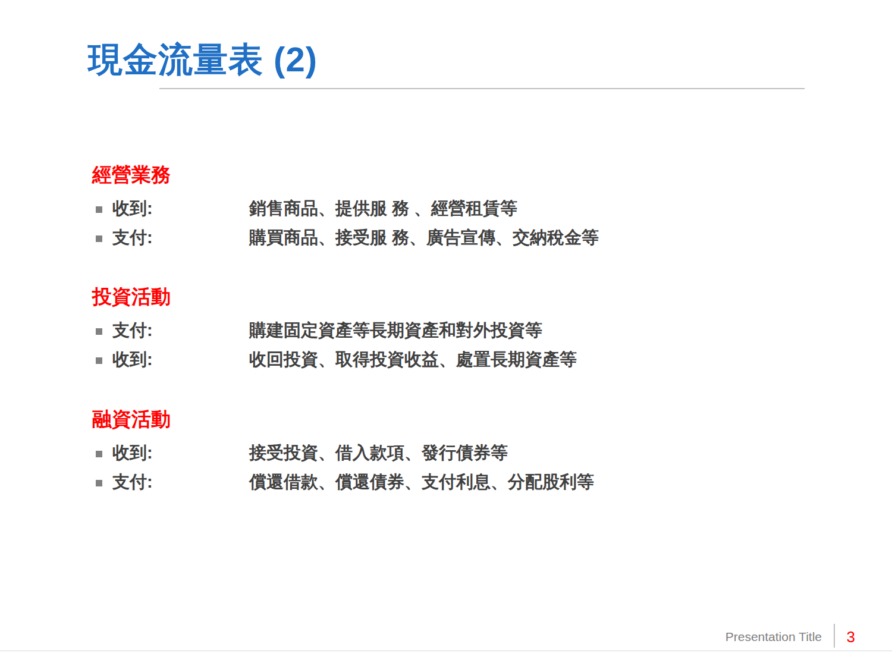現金流量表 (2)
經營業務
收到: 銷售商品、提供服 務 、經營租賃等
支付: 購買商品、接受服 務、廣告宣傳、交納稅金等
投資活動
支付: 購建固定資產等長期資產和對外投資等
收到: 收回投資、取得投資收益、處置長期資產等
融資活動
收到: 接受投資、借入款項、發行債券等
支付: 償還借款、償還債券、支付利息、分配股利等
Presentation Title
3